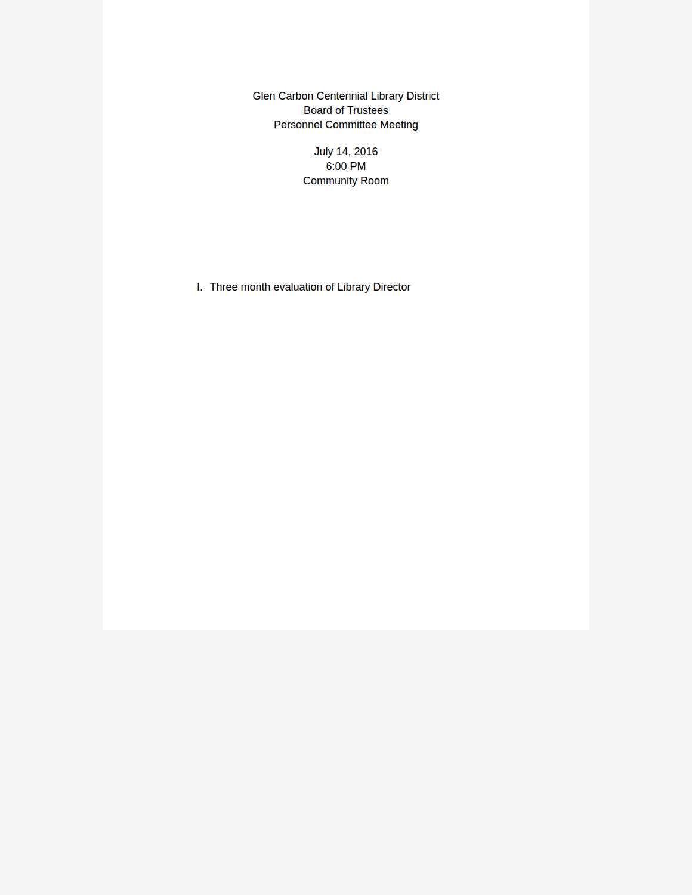Glen Carbon Centennial Library District
Board of Trustees
Personnel Committee Meeting
July 14, 2016
6:00 PM
Community Room
Three month evaluation of Library Director